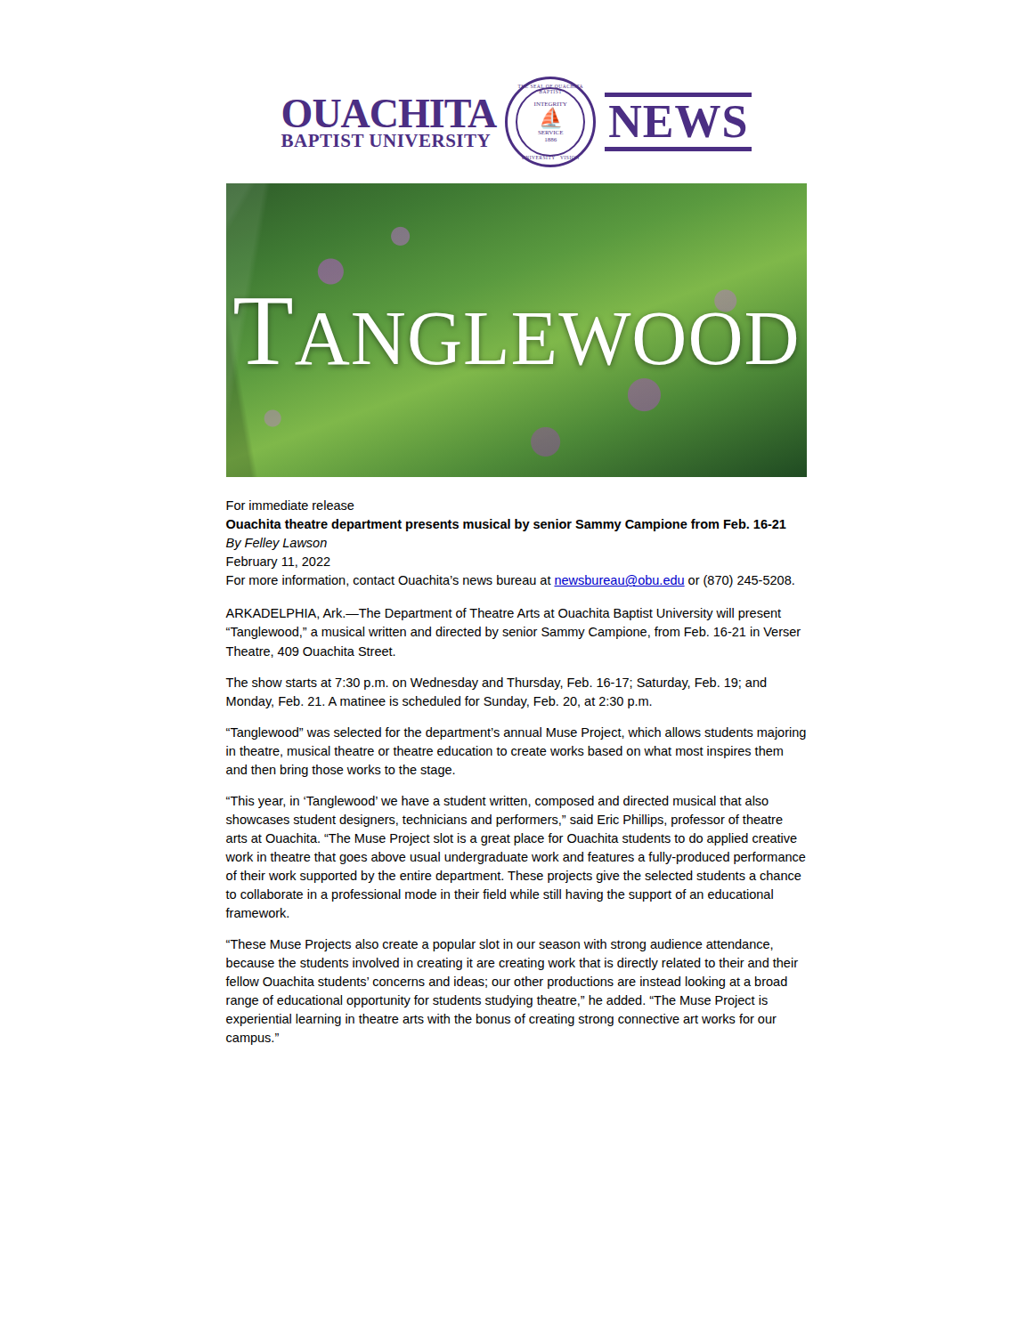OUACHITA
BAPTIST UNIVERSITY
THE SEAL OF OUACHITA BAPTIST
INTEGRITY ⛵ SERVICE
1886
UNIVERSITY VISION
NEWS
TANGLEWOOD
For immediate release Ouachita theatre department presents musical by senior Sammy Campione from Feb. 16-21 By Felley Lawson February 11, 2022 For more information, contact Ouachita’s news bureau at newsbureau@obu.edu or (870) 245-5208.
ARKADELPHIA, Ark.—The Department of Theatre Arts at Ouachita Baptist University will present “Tanglewood,” a musical written and directed by senior Sammy Campione, from Feb. 16-21 in Verser Theatre, 409 Ouachita Street.
The show starts at 7:30 p.m. on Wednesday and Thursday, Feb. 16-17; Saturday, Feb. 19; and Monday, Feb. 21. A matinee is scheduled for Sunday, Feb. 20, at 2:30 p.m.
“Tanglewood” was selected for the department’s annual Muse Project, which allows students majoring in theatre, musical theatre or theatre education to create works based on what most inspires them and then bring those works to the stage.
“This year, in ‘Tanglewood’ we have a student written, composed and directed musical that also showcases student designers, technicians and performers,” said Eric Phillips, professor of theatre arts at Ouachita. “The Muse Project slot is a great place for Ouachita students to do applied creative work in theatre that goes above usual undergraduate work and features a fully-produced performance of their work supported by the entire department. These projects give the selected students a chance to collaborate in a professional mode in their field while still having the support of an educational framework.
“These Muse Projects also create a popular slot in our season with strong audience attendance, because the students involved in creating it are creating work that is directly related to their and their fellow Ouachita students’ concerns and ideas; our other productions are instead looking at a broad range of educational opportunity for students studying theatre,” he added. “The Muse Project is experiential learning in theatre arts with the bonus of creating strong connective art works for our campus.”